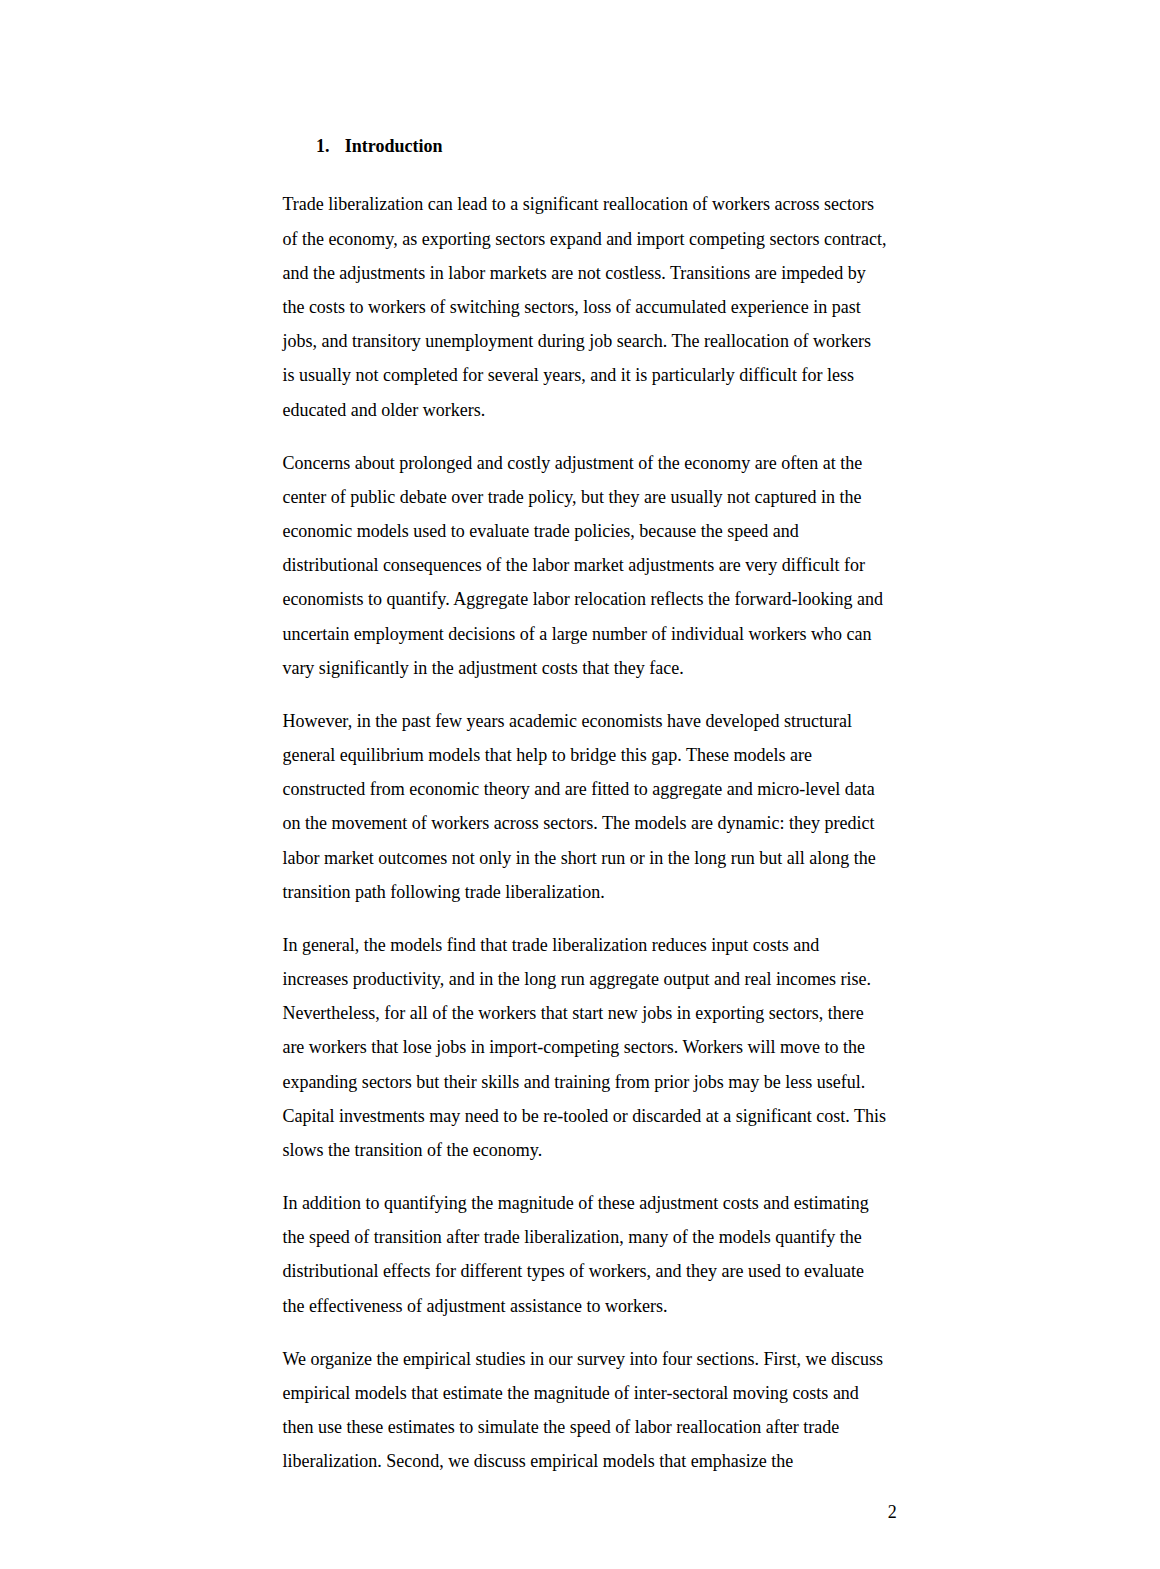1. Introduction
Trade liberalization can lead to a significant reallocation of workers across sectors of the economy, as exporting sectors expand and import competing sectors contract, and the adjustments in labor markets are not costless. Transitions are impeded by the costs to workers of switching sectors, loss of accumulated experience in past jobs, and transitory unemployment during job search. The reallocation of workers is usually not completed for several years, and it is particularly difficult for less educated and older workers.
Concerns about prolonged and costly adjustment of the economy are often at the center of public debate over trade policy, but they are usually not captured in the economic models used to evaluate trade policies, because the speed and distributional consequences of the labor market adjustments are very difficult for economists to quantify. Aggregate labor relocation reflects the forward-looking and uncertain employment decisions of a large number of individual workers who can vary significantly in the adjustment costs that they face.
However, in the past few years academic economists have developed structural general equilibrium models that help to bridge this gap. These models are constructed from economic theory and are fitted to aggregate and micro-level data on the movement of workers across sectors. The models are dynamic: they predict labor market outcomes not only in the short run or in the long run but all along the transition path following trade liberalization.
In general, the models find that trade liberalization reduces input costs and increases productivity, and in the long run aggregate output and real incomes rise. Nevertheless, for all of the workers that start new jobs in exporting sectors, there are workers that lose jobs in import-competing sectors. Workers will move to the expanding sectors but their skills and training from prior jobs may be less useful. Capital investments may need to be re-tooled or discarded at a significant cost. This slows the transition of the economy.
In addition to quantifying the magnitude of these adjustment costs and estimating the speed of transition after trade liberalization, many of the models quantify the distributional effects for different types of workers, and they are used to evaluate the effectiveness of adjustment assistance to workers.
We organize the empirical studies in our survey into four sections. First, we discuss empirical models that estimate the magnitude of inter-sectoral moving costs and then use these estimates to simulate the speed of labor reallocation after trade liberalization. Second, we discuss empirical models that emphasize the
2